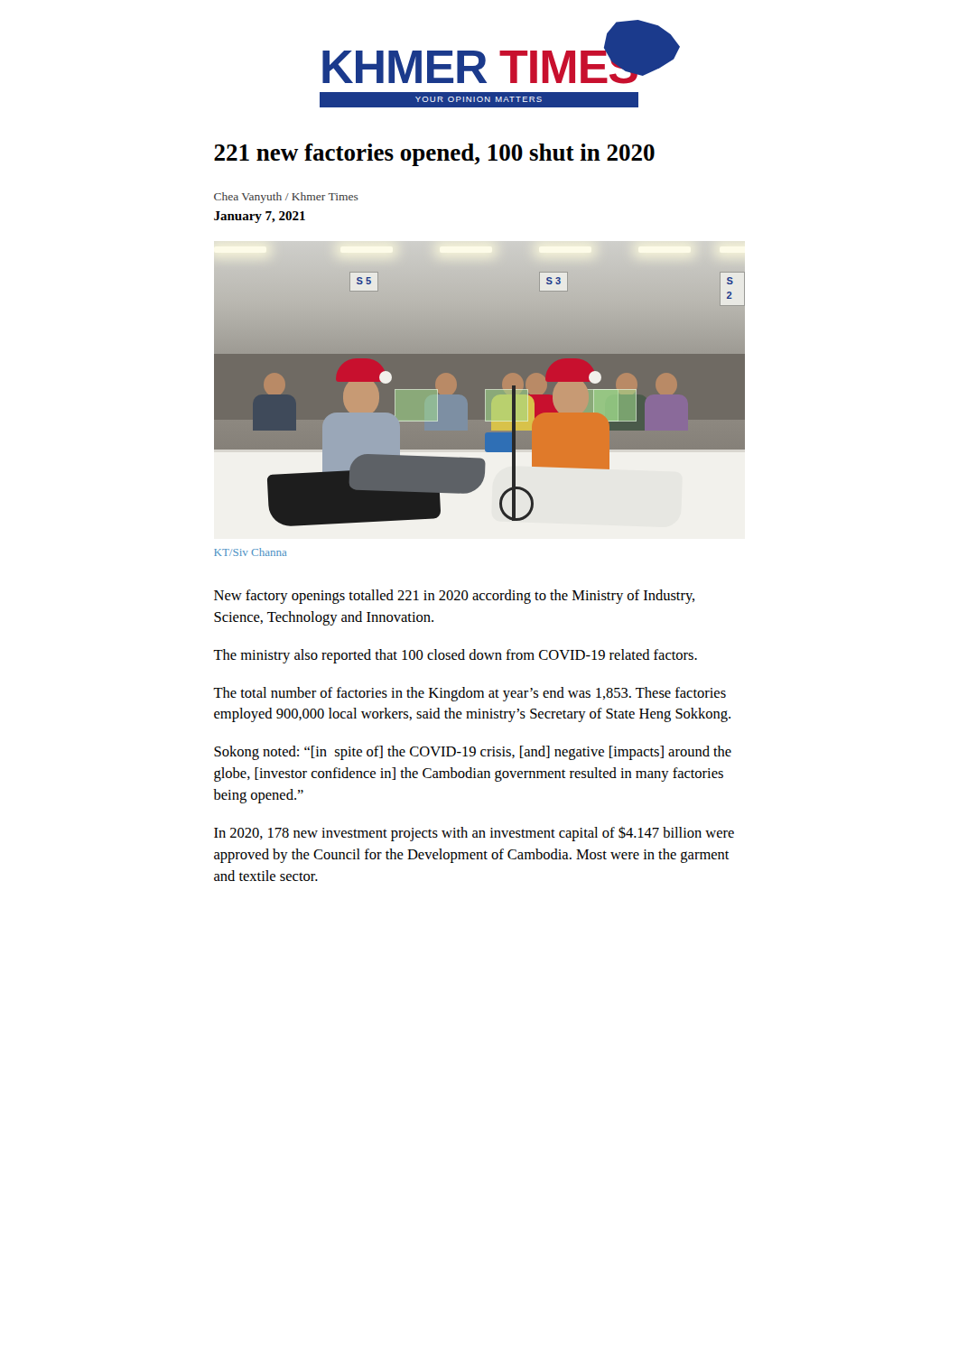KHMER TIMES
Your Opinion Matters
221 new factories opened, 100 shut in 2020
Chea Vanyuth / Khmer Times
January 7, 2021
S 5
S 3
S 2
KT/Siv Channa
New factory openings totalled 221 in 2020 according to the Ministry of Industry, Science, Technology and Innovation.
The ministry also reported that 100 closed down from COVID-19 related factors.
The total number of factories in the Kingdom at year’s end was 1,853. These factories employed 900,000 local workers, said the ministry’s Secretary of State Heng Sokkong.
Sokong noted: “[in spite of] the COVID-19 crisis, [and] negative [impacts] around the globe, [investor confidence in] the Cambodian government resulted in many factories being opened.”
In 2020, 178 new investment projects with an investment capital of $4.147 billion were approved by the Council for the Development of Cambodia. Most were in the garment and textile sector.